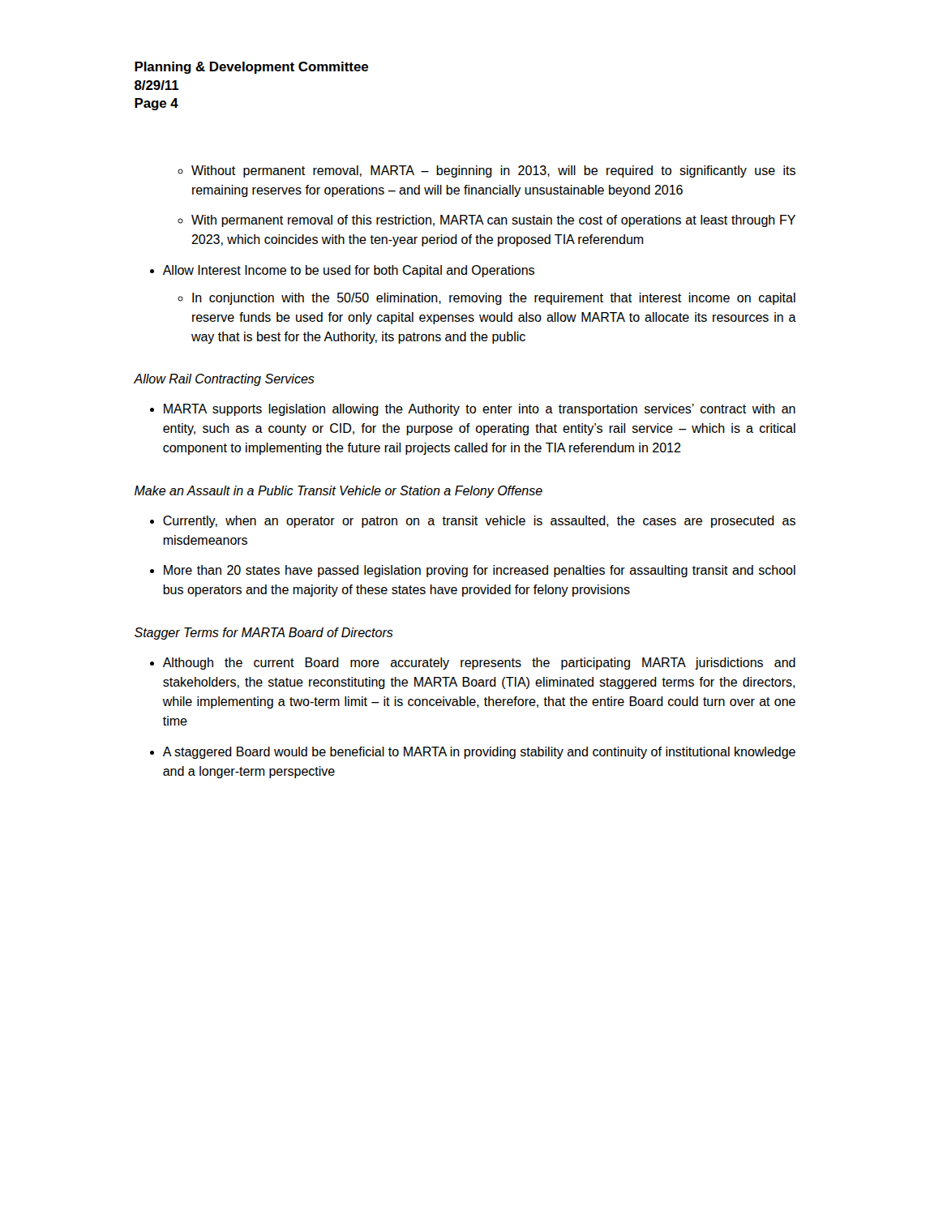Planning & Development Committee
8/29/11
Page 4
Without permanent removal, MARTA – beginning in 2013, will be required to significantly use its remaining reserves for operations – and will be financially unsustainable beyond 2016
With permanent removal of this restriction, MARTA can sustain the cost of operations at least through FY 2023, which coincides with the ten-year period of the proposed TIA referendum
Allow Interest Income to be used for both Capital and Operations
In conjunction with the 50/50 elimination, removing the requirement that interest income on capital reserve funds be used for only capital expenses would also allow MARTA to allocate its resources in a way that is best for the Authority, its patrons and the public
Allow Rail Contracting Services
MARTA supports legislation allowing the Authority to enter into a transportation services’ contract with an entity, such as a county or CID, for the purpose of operating that entity’s rail service – which is a critical component to implementing the future rail projects called for in the TIA referendum in 2012
Make an Assault in a Public Transit Vehicle or Station a Felony Offense
Currently, when an operator or patron on a transit vehicle is assaulted, the cases are prosecuted as misdemeanors
More than 20 states have passed legislation proving for increased penalties for assaulting transit and school bus operators and the majority of these states have provided for felony provisions
Stagger Terms for MARTA Board of Directors
Although the current Board more accurately represents the participating MARTA jurisdictions and stakeholders, the statue reconstituting the MARTA Board (TIA) eliminated staggered terms for the directors, while implementing a two-term limit – it is conceivable, therefore, that the entire Board could turn over at one time
A staggered Board would be beneficial to MARTA in providing stability and continuity of institutional knowledge and a longer-term perspective